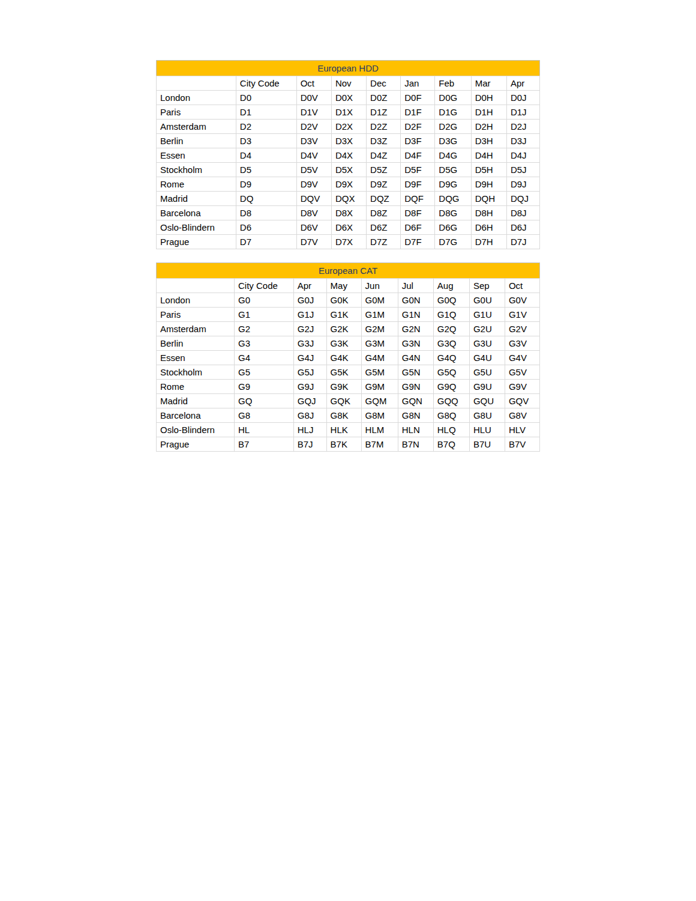European HDD
| | City Code | Oct | Nov | Dec | Jan | Feb | Mar | Apr |
| --- | --- | --- | --- | --- | --- | --- | --- | --- |
| London | D0 | D0V | D0X | D0Z | D0F | D0G | D0H | D0J |
| Paris | D1 | D1V | D1X | D1Z | D1F | D1G | D1H | D1J |
| Amsterdam | D2 | D2V | D2X | D2Z | D2F | D2G | D2H | D2J |
| Berlin | D3 | D3V | D3X | D3Z | D3F | D3G | D3H | D3J |
| Essen | D4 | D4V | D4X | D4Z | D4F | D4G | D4H | D4J |
| Stockholm | D5 | D5V | D5X | D5Z | D5F | D5G | D5H | D5J |
| Rome | D9 | D9V | D9X | D9Z | D9F | D9G | D9H | D9J |
| Madrid | DQ | DQV | DQX | DQZ | DQF | DQG | DQH | DQJ |
| Barcelona | D8 | D8V | D8X | D8Z | D8F | D8G | D8H | D8J |
| Oslo-Blindern | D6 | D6V | D6X | D6Z | D6F | D6G | D6H | D6J |
| Prague | D7 | D7V | D7X | D7Z | D7F | D7G | D7H | D7J |
European CAT
| | City Code | Apr | May | Jun | Jul | Aug | Sep | Oct |
| --- | --- | --- | --- | --- | --- | --- | --- | --- |
| London | G0 | G0J | G0K | G0M | G0N | G0Q | G0U | G0V |
| Paris | G1 | G1J | G1K | G1M | G1N | G1Q | G1U | G1V |
| Amsterdam | G2 | G2J | G2K | G2M | G2N | G2Q | G2U | G2V |
| Berlin | G3 | G3J | G3K | G3M | G3N | G3Q | G3U | G3V |
| Essen | G4 | G4J | G4K | G4M | G4N | G4Q | G4U | G4V |
| Stockholm | G5 | G5J | G5K | G5M | G5N | G5Q | G5U | G5V |
| Rome | G9 | G9J | G9K | G9M | G9N | G9Q | G9U | G9V |
| Madrid | GQ | GQJ | GQK | GQM | GQN | GQQ | GQU | GQV |
| Barcelona | G8 | G8J | G8K | G8M | G8N | G8Q | G8U | G8V |
| Oslo-Blindern | HL | HLJ | HLK | HLM | HLN | HLQ | HLU | HLV |
| Prague | B7 | B7J | B7K | B7M | B7N | B7Q | B7U | B7V |